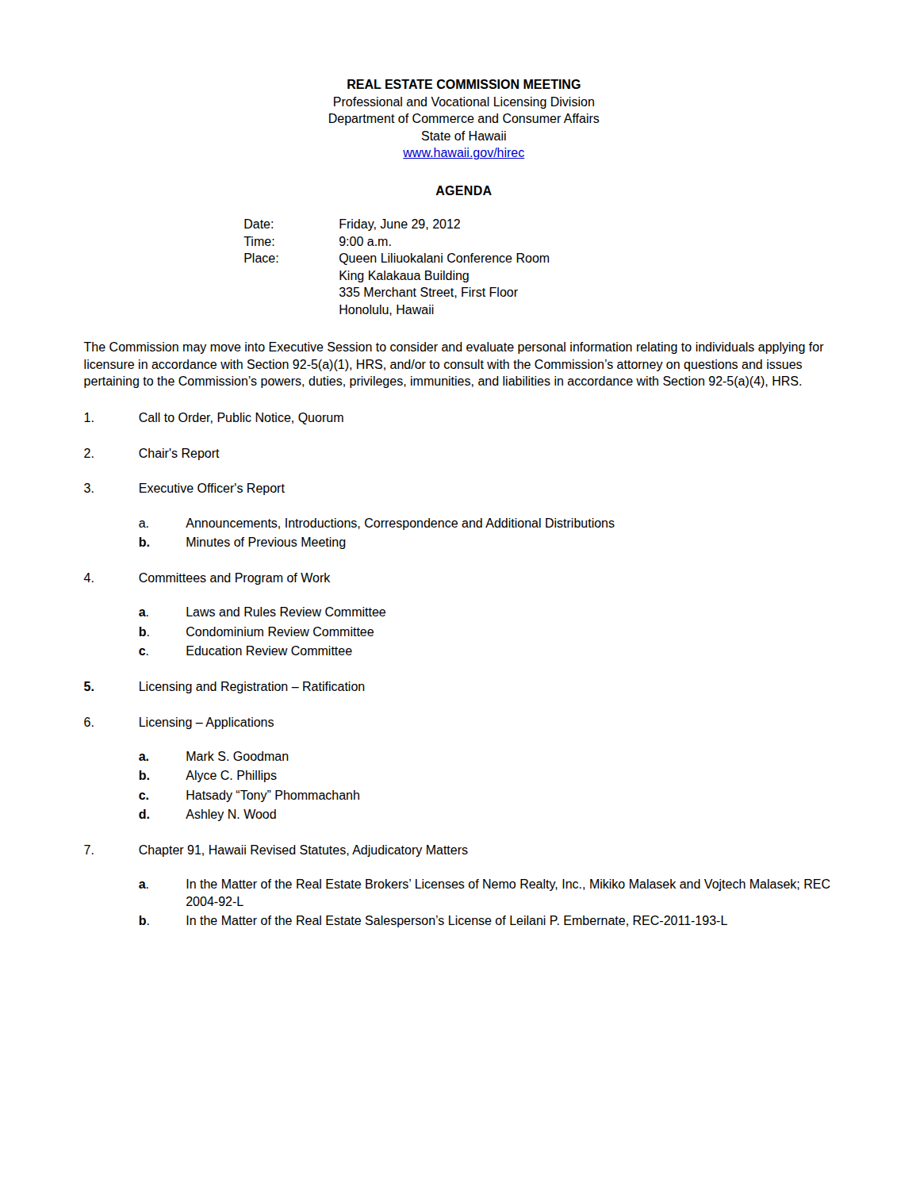REAL ESTATE COMMISSION MEETING
Professional and Vocational Licensing Division
Department of Commerce and Consumer Affairs
State of Hawaii
www.hawaii.gov/hirec
AGENDA
| Date: | Friday, June 29, 2012 |
| Time: | 9:00 a.m. |
| Place: | Queen Liliuokalani Conference Room King Kalakaua Building 335 Merchant Street, First Floor Honolulu, Hawaii |
The Commission may move into Executive Session to consider and evaluate personal information relating to individuals applying for licensure in accordance with Section 92-5(a)(1), HRS, and/or to consult with the Commission’s attorney on questions and issues pertaining to the Commission’s powers, duties, privileges, immunities, and liabilities in accordance with Section 92-5(a)(4), HRS.
1. Call to Order, Public Notice, Quorum
2. Chair's Report
3. Executive Officer's Report
a. Announcements, Introductions, Correspondence and Additional Distributions
b. Minutes of Previous Meeting
4. Committees and Program of Work
a. Laws and Rules Review Committee
b. Condominium Review Committee
c. Education Review Committee
5. Licensing and Registration – Ratification
6. Licensing – Applications
a. Mark S. Goodman
b. Alyce C. Phillips
c. Hatsady “Tony” Phommachanh
d. Ashley N. Wood
7. Chapter 91, Hawaii Revised Statutes, Adjudicatory Matters
a. In the Matter of the Real Estate Brokers’ Licenses of Nemo Realty, Inc., Mikiko Malasek and Vojtech Malasek; REC 2004-92-L
b. In the Matter of the Real Estate Salesperson’s License of Leilani P. Embernate, REC-2011-193-L